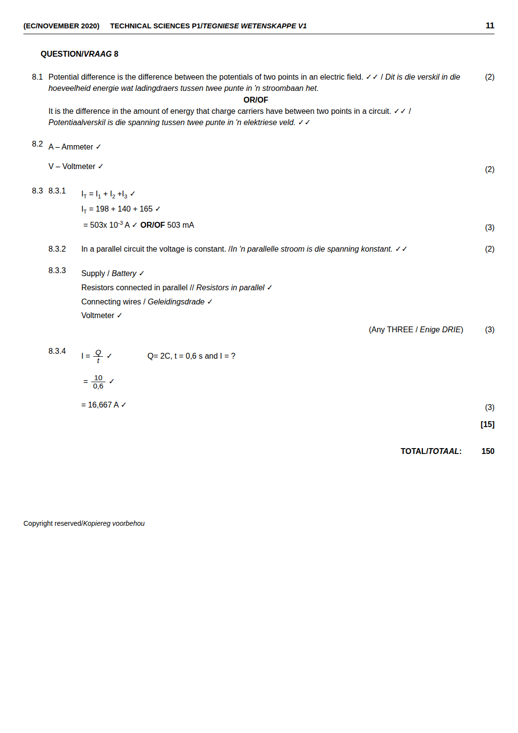(EC/NOVEMBER 2020) TECHNICAL SCIENCES P1/TEGNIESE WETENSKAPPE V1 11
QUESTION/VRAAG 8
8.1
Potential difference is the difference between the potentials of two points in an electric field. ✓✓ / Dit is die verskil in die hoeveelheid energie wat ladingdraers tussen twee punte in 'n stroombaan het.
OR/OF
It is the difference in the amount of energy that charge carriers have between two points in a circuit. ✓✓ / Potentiaalverskil is die spanning tussen twee punte in 'n elektriese veld. ✓✓
(2)
8.2
A – Ammeter ✓
V – Voltmeter ✓
(2)
8.3
8.3.1
IT = I1 + I2 +I3 ✓
IT = 198 + 140 + 165 ✓
= 503x 10-3 A ✓ OR/OF 503 mA
(3)
8.3.2
In a parallel circuit the voltage is constant. /In 'n parallelle stroom is die spanning konstant. ✓✓
(2)
8.3.3
Supply / Battery ✓
Resistors connected in parallel // Resistors in parallel ✓
Connecting wires / Geleidingsdrade ✓
Voltmeter ✓
(Any THREE / Enige DRIE)
(3)
8.3.4
I = Qt ✓ Q= 2C, t = 0,6 s and I = ?
= 100,6 ✓
= 16,667 A ✓
(3)
[15]
TOTAL/TOTAAL: 150
Copyright reserved/Kopiereg voorbehou